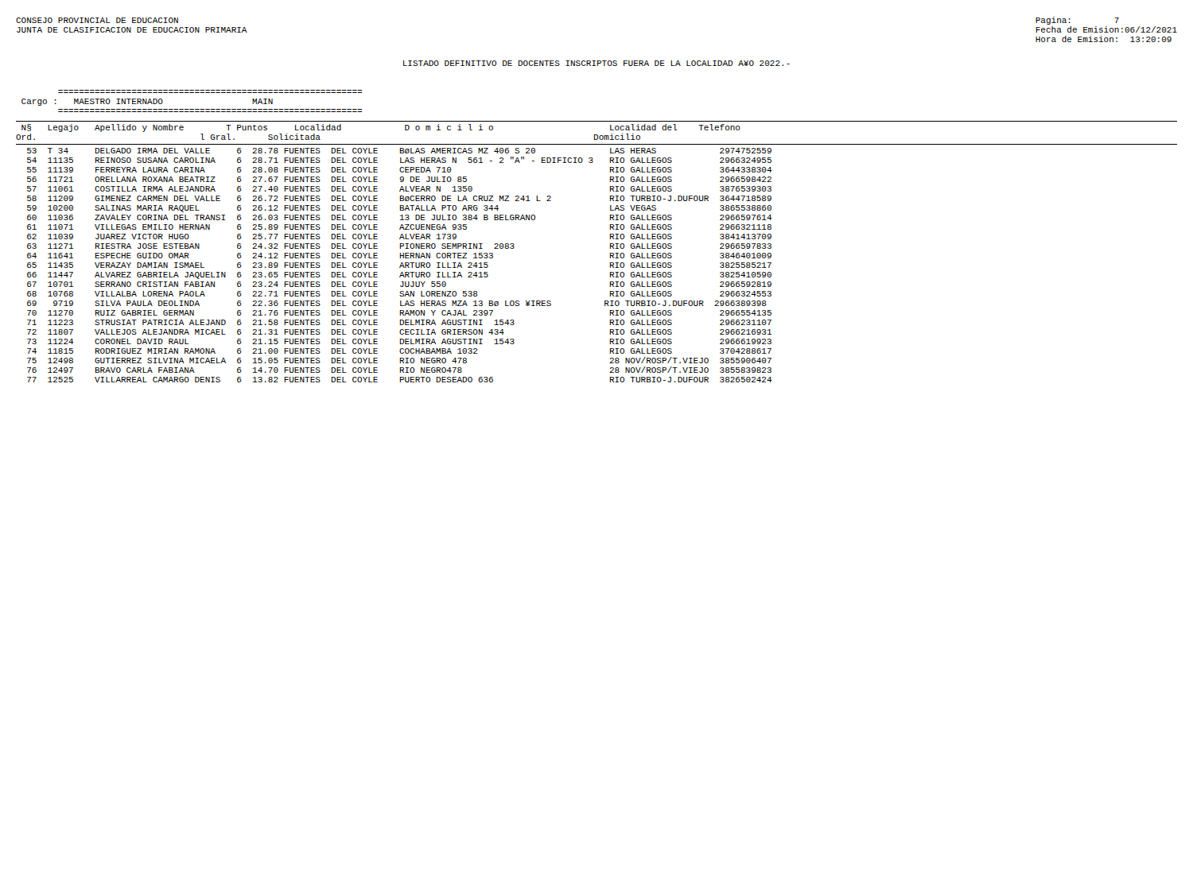CONSEJO PROVINCIAL DE EDUCACION JUNTA DE CLASIFICACION DE EDUCACION PRIMARIA
Pagina: 7 Fecha de Emision:06/12/2021 Hora de Emision: 13:20:09
LISTADO DEFINITIVO DE DOCENTES INSCRIPTOS FUERA DE LA LOCALIDAD A¥O 2022.-
        ==========================================================
 Cargo :   MAESTRO INTERNADO                 MAIN
        ==========================================================
 N§   Legajo   Apellido y Nombre        T Puntos     Localidad            D o m i c i l i o                      Localidad del    Telefono
Ord.                               l Gral.      Solicitada                                                    Domicilio
  53  T 34     DELGADO IRMA DEL VALLE     6  28.78 FUENTES  DEL COYLE    BøLAS AMERICAS MZ 406 S 20              LAS HERAS            2974752559
  54  11135    REINOSO SUSANA CAROLINA    6  28.71 FUENTES  DEL COYLE    LAS HERAS N  561 - 2 "A" - EDIFICIO 3   RIO GALLEGOS         2966324955
  55  11139    FERREYRA LAURA CARINA      6  28.08 FUENTES  DEL COYLE    CEPEDA 710                              RIO GALLEGOS         3644338304
  56  11721    ORELLANA ROXANA BEATRIZ    6  27.67 FUENTES  DEL COYLE    9 DE JULIO 85                           RIO GALLEGOS         2966598422
  57  11061    COSTILLA IRMA ALEJANDRA    6  27.40 FUENTES  DEL COYLE    ALVEAR N  1350                          RIO GALLEGOS         3876539303
  58  11209    GIMENEZ CARMEN DEL VALLE   6  26.72 FUENTES  DEL COYLE    BøCERRO DE LA CRUZ MZ 241 L 2           RIO TURBIO-J.DUFOUR  3644718589
  59  10200    SALINAS MARIA RAQUEL       6  26.12 FUENTES  DEL COYLE    BATALLA PTO ARG 344                     LAS VEGAS            3865538860
  60  11036    ZAVALEY CORINA DEL TRANSI  6  26.03 FUENTES  DEL COYLE    13 DE JULIO 384 B BELGRANO              RIO GALLEGOS         2966597614
  61  11071    VILLEGAS EMILIO HERNAN     6  25.89 FUENTES  DEL COYLE    AZCUENEGA 935                           RIO GALLEGOS         2966321118
  62  11039    JUAREZ VICTOR HUGO         6  25.77 FUENTES  DEL COYLE    ALVEAR 1739                             RIO GALLEGOS         3841413709
  63  11271    RIESTRA JOSE ESTEBAN       6  24.32 FUENTES  DEL COYLE    PIONERO SEMPRINI  2083                  RIO GALLEGOS         2966597833
  64  11641    ESPECHE GUIDO OMAR         6  24.12 FUENTES  DEL COYLE    HERNAN CORTEZ 1533                      RIO GALLEGOS         3846401009
  65  11435    VERAZAY DAMIAN ISMAEL      6  23.89 FUENTES  DEL COYLE    ARTURO ILLIA 2415                       RIO GALLEGOS         3825585217
  66  11447    ALVAREZ GABRIELA JAQUELIN  6  23.65 FUENTES  DEL COYLE    ARTURO ILLIA 2415                       RIO GALLEGOS         3825410590
  67  10701    SERRANO CRISTIAN FABIAN    6  23.24 FUENTES  DEL COYLE    JUJUY 550                               RIO GALLEGOS         2966592819
  68  10768    VILLALBA LORENA PAOLA      6  22.71 FUENTES  DEL COYLE    SAN LORENZO 538                         RIO GALLEGOS         2966324553
  69   9719    SILVA PAULA DEOLINDA       6  22.36 FUENTES  DEL COYLE    LAS HERAS MZA 13 Bø LOS ¥IRES          RIO TURBIO-J.DUFOUR  2966389398
  70  11270    RUIZ GABRIEL GERMAN        6  21.76 FUENTES  DEL COYLE    RAMON Y CAJAL 2397                      RIO GALLEGOS         2966554135
  71  11223    STRUSIAT PATRICIA ALEJAND  6  21.58 FUENTES  DEL COYLE    DELMIRA AGUSTINI  1543                  RIO GALLEGOS         2966231107
  72  11807    VALLEJOS ALEJANDRA MICAEL  6  21.31 FUENTES  DEL COYLE    CECILIA GRIERSON 434                    RIO GALLEGOS         2966216931
  73  11224    CORONEL DAVID RAUL         6  21.15 FUENTES  DEL COYLE    DELMIRA AGUSTINI  1543                  RIO GALLEGOS         2966619923
  74  11815    RODRIGUEZ MIRIAN RAMONA    6  21.00 FUENTES  DEL COYLE    COCHABAMBA 1032                         RIO GALLEGOS         3704288617
  75  12498    GUTIERREZ SILVINA MICAELA  6  15.05 FUENTES  DEL COYLE    RIO NEGRO 478                           28 NOV/ROSP/T.VIEJO  3855906407
  76  12497    BRAVO CARLA FABIANA        6  14.70 FUENTES  DEL COYLE    RIO NEGRO478                            28 NOV/ROSP/T.VIEJO  3855839823
  77  12525    VILLARREAL CAMARGO DENIS   6  13.82 FUENTES  DEL COYLE    PUERTO DESEADO 636                      RIO TURBIO-J.DUFOUR  3826502424